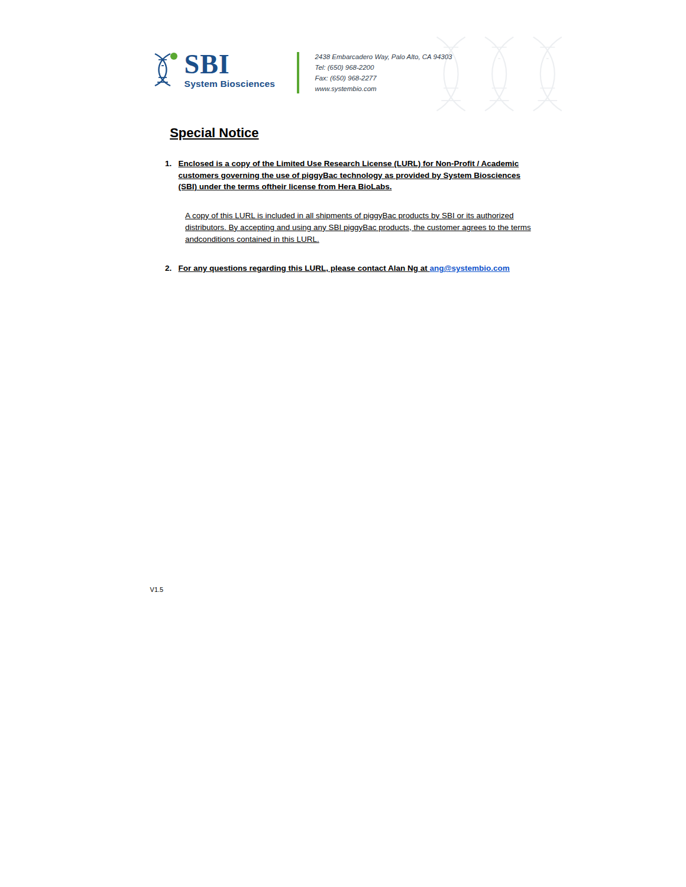SBI System Biosciences
2438 Embarcadero Way, Palo Alto, CA 94303
Tel: (650) 968-2200
Fax: (650) 968-2277
www.systembio.com
Special Notice
Enclosed is a copy of the Limited Use Research License (LURL) for Non-Profit / Academic customers governing the use of piggyBac technology as provided by System Biosciences (SBI) under the terms oftheir license from Hera BioLabs.
A copy of this LURL is included in all shipments of piggyBac products by SBI or its authorized distributors. By accepting and using any SBI piggyBac products, the customer agrees to the terms andconditions contained in this LURL.
For any questions regarding this LURL, please contact Alan Ng at ang@systembio.com
V1.5